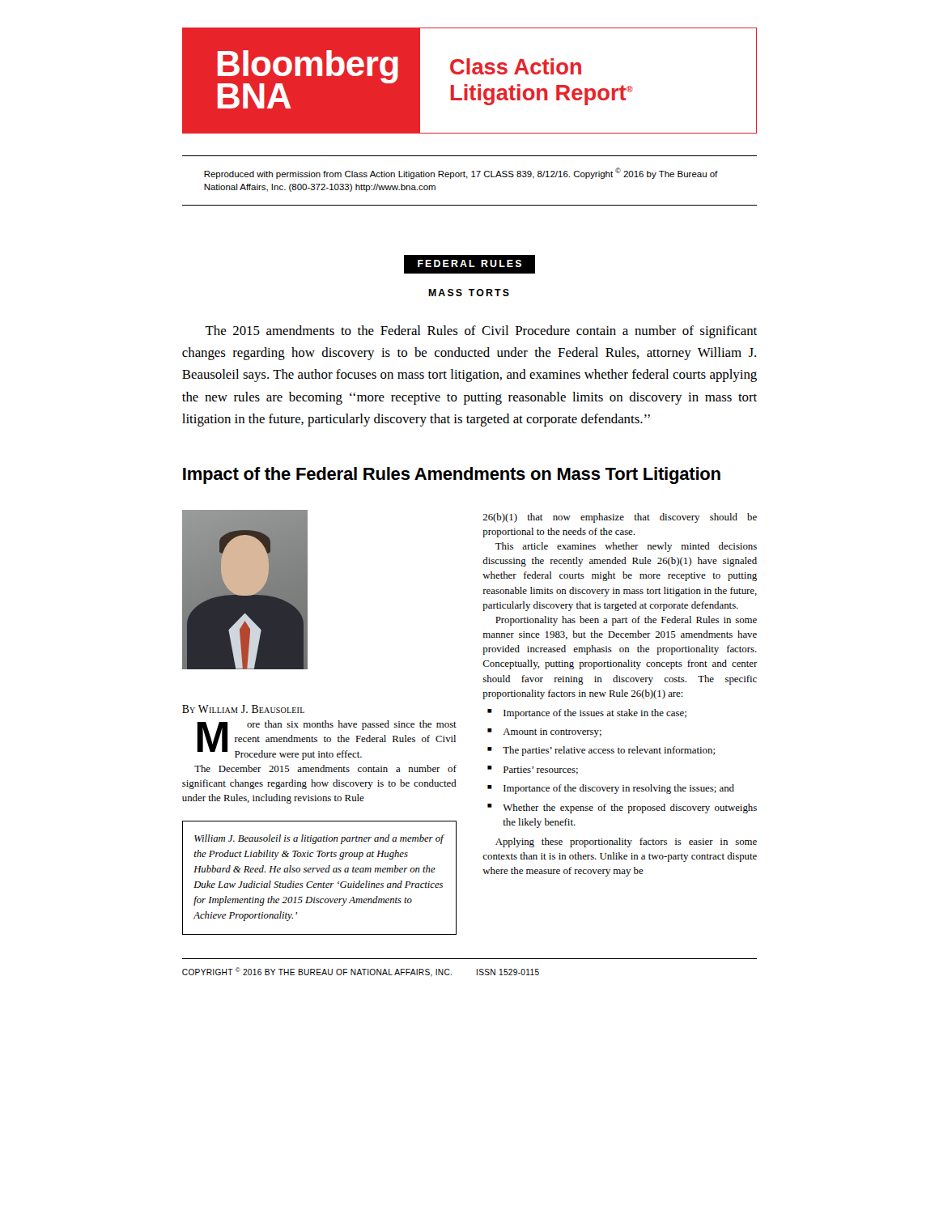Bloomberg
BNA
Class Action
Litigation Report®
Reproduced with permission from Class Action Litigation Report, 17 CLASS 839, 8/12/16. Copyright © 2016 by The Bureau of National Affairs, Inc. (800-372-1033) http://www.bna.com
FEDERAL RULES
MASS TORTS
The 2015 amendments to the Federal Rules of Civil Procedure contain a number of significant changes regarding how discovery is to be conducted under the Federal Rules, attorney William J. Beausoleil says. The author focuses on mass tort litigation, and examines whether federal courts applying the new rules are becoming ‘‘more receptive to putting reasonable limits on discovery in mass tort litigation in the future, particularly discovery that is targeted at corporate defendants.’’
Impact of the Federal Rules Amendments on Mass Tort Litigation
By William J. Beausoleil
More than six months have passed since the most recent amendments to the Federal Rules of Civil Procedure were put into effect.
The December 2015 amendments contain a number of significant changes regarding how discovery is to be conducted under the Rules, including revisions to Rule
William J. Beausoleil is a litigation partner and a member of the Product Liability & Toxic Torts group at Hughes Hubbard & Reed. He also served as a team member on the Duke Law Judicial Studies Center ‘Guidelines and Practices for Implementing the 2015 Discovery Amendments to Achieve Proportionality.’
26(b)(1) that now emphasize that discovery should be proportional to the needs of the case.
This article examines whether newly minted decisions discussing the recently amended Rule 26(b)(1) have signaled whether federal courts might be more receptive to putting reasonable limits on discovery in mass tort litigation in the future, particularly discovery that is targeted at corporate defendants.
Proportionality has been a part of the Federal Rules in some manner since 1983, but the December 2015 amendments have provided increased emphasis on the proportionality factors. Conceptually, putting proportionality concepts front and center should favor reining in discovery costs. The specific proportionality factors in new Rule 26(b)(1) are:
Importance of the issues at stake in the case;
Amount in controversy;
The parties’ relative access to relevant information;
Parties’ resources;
Importance of the discovery in resolving the issues; and
Whether the expense of the proposed discovery outweighs the likely benefit.
Applying these proportionality factors is easier in some contexts than it is in others. Unlike in a two-party contract dispute where the measure of recovery may be
COPYRIGHT © 2016 BY THE BUREAU OF NATIONAL AFFAIRS, INC.ISSN 1529-0115